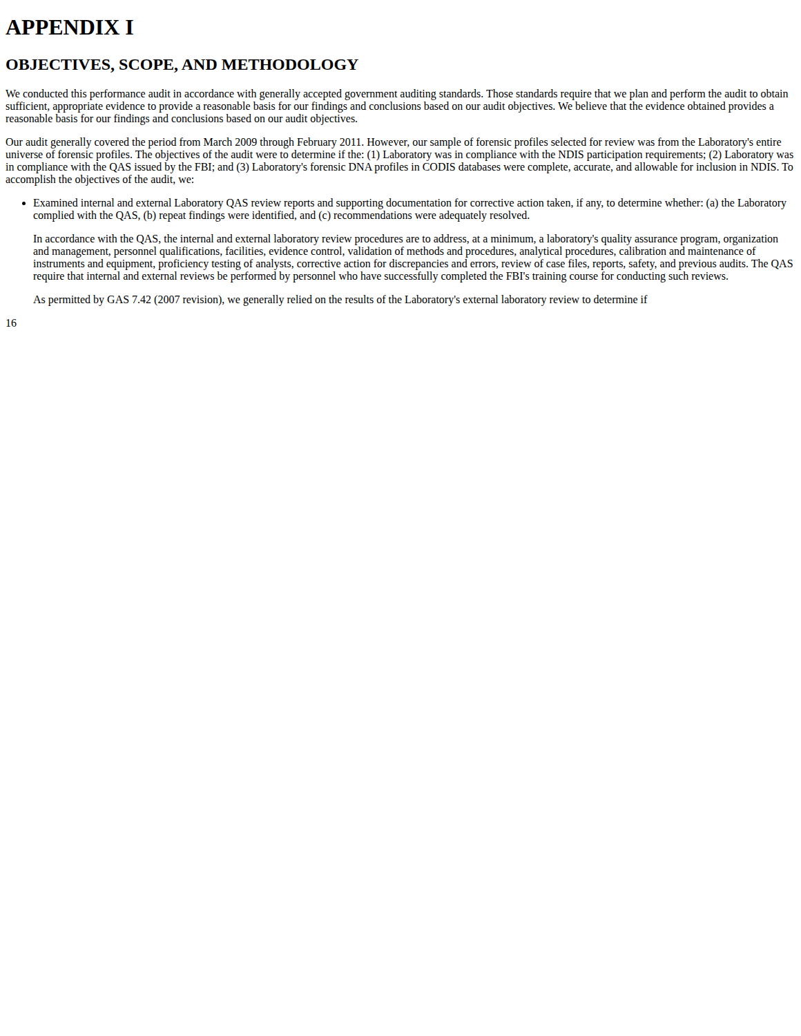APPENDIX I
OBJECTIVES, SCOPE, AND METHODOLOGY
We conducted this performance audit in accordance with generally accepted government auditing standards. Those standards require that we plan and perform the audit to obtain sufficient, appropriate evidence to provide a reasonable basis for our findings and conclusions based on our audit objectives. We believe that the evidence obtained provides a reasonable basis for our findings and conclusions based on our audit objectives.
Our audit generally covered the period from March 2009 through February 2011. However, our sample of forensic profiles selected for review was from the Laboratory's entire universe of forensic profiles. The objectives of the audit were to determine if the: (1) Laboratory was in compliance with the NDIS participation requirements; (2) Laboratory was in compliance with the QAS issued by the FBI; and (3) Laboratory's forensic DNA profiles in CODIS databases were complete, accurate, and allowable for inclusion in NDIS. To accomplish the objectives of the audit, we:
Examined internal and external Laboratory QAS review reports and supporting documentation for corrective action taken, if any, to determine whether: (a) the Laboratory complied with the QAS, (b) repeat findings were identified, and (c) recommendations were adequately resolved.
In accordance with the QAS, the internal and external laboratory review procedures are to address, at a minimum, a laboratory's quality assurance program, organization and management, personnel qualifications, facilities, evidence control, validation of methods and procedures, analytical procedures, calibration and maintenance of instruments and equipment, proficiency testing of analysts, corrective action for discrepancies and errors, review of case files, reports, safety, and previous audits. The QAS require that internal and external reviews be performed by personnel who have successfully completed the FBI's training course for conducting such reviews.
As permitted by GAS 7.42 (2007 revision), we generally relied on the results of the Laboratory's external laboratory review to determine if
16